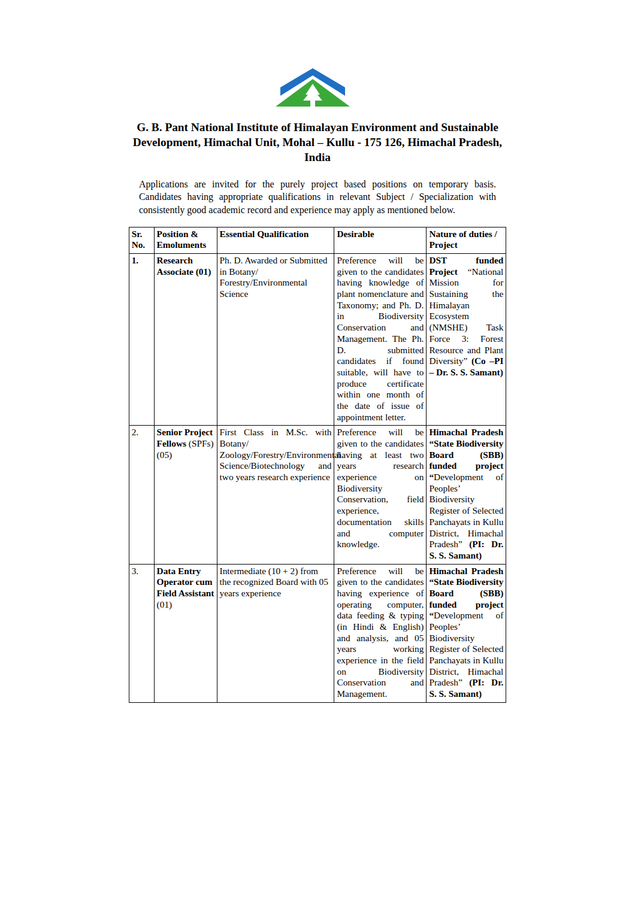G. B. Pant National Institute of Himalayan Environment and Sustainable Development, Himachal Unit, Mohal – Kullu - 175 126, Himachal Pradesh, India
Applications are invited for the purely project based positions on temporary basis. Candidates having appropriate qualifications in relevant Subject / Specialization with consistently good academic record and experience may apply as mentioned below.
| Sr. No. | Position & Emoluments | Essential Qualification | Desirable | Nature of duties / Project |
| --- | --- | --- | --- | --- |
| 1. | Research Associate (01) | Ph. D. Awarded or Submitted in Botany/ Forestry/Environmental Science | Preference will be given to the candidates having knowledge of plant nomenclature and Taxonomy; and Ph. D. in Biodiversity Conservation and Management. The Ph. D. submitted candidates if found suitable, will have to produce certificate within one month of the date of issue of appointment letter. | DST funded Project “National Mission for Sustaining the Himalayan Ecosystem (NMSHE) Task Force 3: Forest Resource and Plant Diversity” (Co –PI – Dr. S. S. Samant) |
| 2. | Senior Project Fellows (SPFs) (05) | First Class in M.Sc. with Botany/ Zoology/Forestry/Environmental Science/Biotechnology and two years research experience | Preference will be given to the candidates having at least two years research experience on Biodiversity Conservation, field experience, documentation skills and computer knowledge. | Himachal Pradesh “State Biodiversity Board (SBB) funded project “ Development of Peoples’ Biodiversity Register of Selected Panchayats in Kullu District, Himachal Pradesh” (PI: Dr. S. S. Samant) |
| 3. | Data Entry Operator cum Field Assistant (01) | Intermediate (10 + 2) from the recognized Board with 05 years experience | Preference will be given to the candidates having experience of operating computer, data feeding & typing (in Hindi & English) and analysis, and 05 years working experience in the field on Biodiversity Conservation and Management. | Himachal Pradesh “State Biodiversity Board (SBB) funded project “ Development of Peoples’ Biodiversity Register of Selected Panchayats in Kullu District, Himachal Pradesh” (PI: Dr. S. S. Samant) |